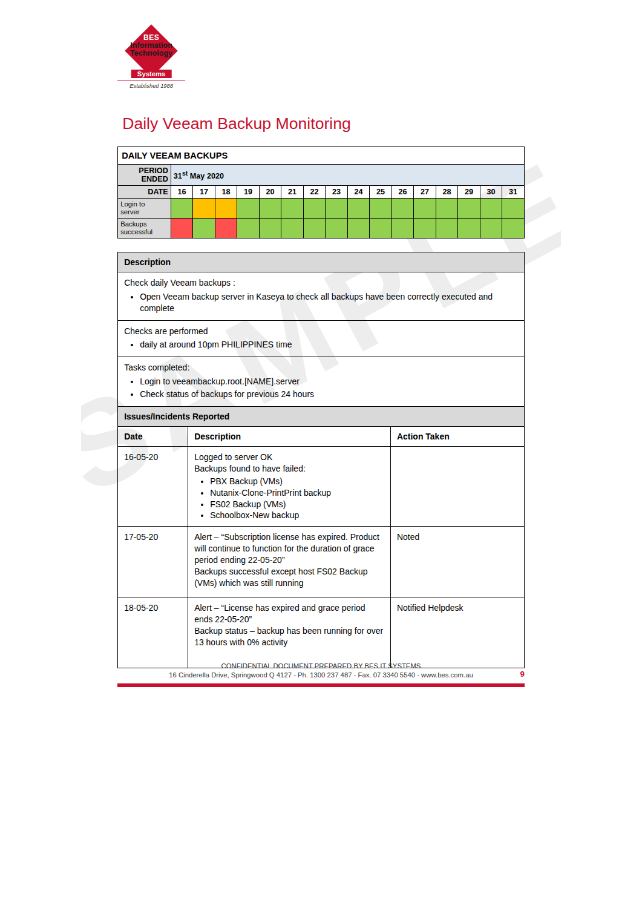SAMPLE
BES
Information Technology
Systems
Established 1988
Daily Veeam Backup Monitoring
| DAILY VEEAM BACKUPS |
| PERIOD ENDED | 31 st May 2020 |
| DATE | 16 | 17 | 18 | 19 | 20 | 21 | 22 | 23 | 24 | 25 | 26 | 27 | 28 | 29 | 30 | 31 |
| Login to server | | | | | | | | | | | | | | | | |
| Backups successful | | | | | | | | | | | | | | | | |
| Description |
| Check daily Veeam backups : Open Veeam backup server in Kaseya to check all backups have been correctly executed and complete |
| Checks are performed daily at around 10pm PHILIPPINES time |
| Tasks completed: Login to veeambackup.root.[NAME].server Check status of backups for previous 24 hours |
| Issues/Incidents Reported |
| Date | Description | Action Taken |
| 16-05-20 | Logged to server OK Backups found to have failed: PBX Backup (VMs) Nutanix-Clone-PrintPrint backup FS02 Backup (VMs) Schoolbox-New backup | |
| 17-05-20 | Alert – “Subscription license has expired. Product will continue to function for the duration of grace period ending 22-05-20” Backups successful except host FS02 Backup (VMs) which was still running | Noted |
| 18-05-20 | Alert – “License has expired and grace period ends 22-05-20” Backup status – backup has been running for over 13 hours with 0% activity | Notified Helpdesk |
CONFIDENTIAL DOCUMENT PREPARED BY BES IT SYSTEMS
16 Cinderella Drive, Springwood Q 4127 - Ph. 1300 237 487 - Fax. 07 3340 5540 - www.bes.com.au 9